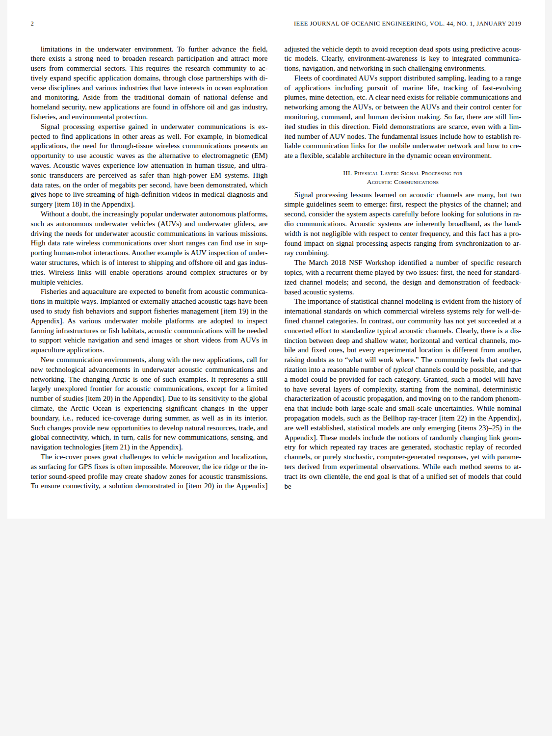2 IEEE Journal of Oceanic Engineering, Vol. 44, No. 1, January 2019
limitations in the underwater environment. To further advance the field, there exists a strong need to broaden research participation and attract more users from commercial sectors. This requires the research community to actively expand specific application domains, through close partnerships with diverse disciplines and various industries that have interests in ocean exploration and monitoring. Aside from the traditional domain of national defense and homeland security, new applications are found in offshore oil and gas industry, fisheries, and environmental protection.
Signal processing expertise gained in underwater communications is expected to find applications in other areas as well. For example, in biomedical applications, the need for through-tissue wireless communications presents an opportunity to use acoustic waves as the alternative to electromagnetic (EM) waves. Acoustic waves experience low attenuation in human tissue, and ultrasonic transducers are perceived as safer than high-power EM systems. High data rates, on the order of megabits per second, have been demonstrated, which gives hope to live streaming of high-definition videos in medical diagnosis and surgery [item 18) in the Appendix].
Without a doubt, the increasingly popular underwater autonomous platforms, such as autonomous underwater vehicles (AUVs) and underwater gliders, are driving the needs for underwater acoustic communications in various missions. High data rate wireless communications over short ranges can find use in supporting human-robot interactions. Another example is AUV inspection of underwater structures, which is of interest to shipping and offshore oil and gas industries. Wireless links will enable operations around complex structures or by multiple vehicles.
Fisheries and aquaculture are expected to benefit from acoustic communications in multiple ways. Implanted or externally attached acoustic tags have been used to study fish behaviors and support fisheries management [item 19) in the Appendix]. As various underwater mobile platforms are adopted to inspect farming infrastructures or fish habitats, acoustic communications will be needed to support vehicle navigation and send images or short videos from AUVs in aquaculture applications.
New communication environments, along with the new applications, call for new technological advancements in underwater acoustic communications and networking. The changing Arctic is one of such examples. It represents a still largely unexplored frontier for acoustic communications, except for a limited number of studies [item 20) in the Appendix]. Due to its sensitivity to the global climate, the Arctic Ocean is experiencing significant changes in the upper boundary, i.e., reduced ice-coverage during summer, as well as in its interior. Such changes provide new opportunities to develop natural resources, trade, and global connectivity, which, in turn, calls for new communications, sensing, and navigation technologies [item 21) in the Appendix].
The ice-cover poses great challenges to vehicle navigation and localization, as surfacing for GPS fixes is often impossible. Moreover, the ice ridge or the interior sound-speed profile may create shadow zones for acoustic transmissions. To ensure connectivity, a solution demonstrated in [item 20) in the Appendix] adjusted the vehicle depth to avoid reception dead spots using predictive acoustic models. Clearly, environment-awareness is key to integrated communications, navigation, and networking in such challenging environments.
Fleets of coordinated AUVs support distributed sampling, leading to a range of applications including pursuit of marine life, tracking of fast-evolving plumes, mine detection, etc. A clear need exists for reliable communications and networking among the AUVs, or between the AUVs and their control center for monitoring, command, and human decision making. So far, there are still limited studies in this direction. Field demonstrations are scarce, even with a limited number of AUV nodes. The fundamental issues include how to establish reliable communication links for the mobile underwater network and how to create a flexible, scalable architecture in the dynamic ocean environment.
III. Physical Layer: Signal Processing for Acoustic Communications
Signal processing lessons learned on acoustic channels are many, but two simple guidelines seem to emerge: first, respect the physics of the channel; and second, consider the system aspects carefully before looking for solutions in radio communications. Acoustic systems are inherently broadband, as the bandwidth is not negligible with respect to center frequency, and this fact has a profound impact on signal processing aspects ranging from synchronization to array combining.
The March 2018 NSF Workshop identified a number of specific research topics, with a recurrent theme played by two issues: first, the need for standardized channel models; and second, the design and demonstration of feedback-based acoustic systems.
The importance of statistical channel modeling is evident from the history of international standards on which commercial wireless systems rely for well-defined channel categories. In contrast, our community has not yet succeeded at a concerted effort to standardize typical acoustic channels. Clearly, there is a distinction between deep and shallow water, horizontal and vertical channels, mobile and fixed ones, but every experimental location is different from another, raising doubts as to “what will work where.” The community feels that categorization into a reasonable number of typical channels could be possible, and that a model could be provided for each category. Granted, such a model will have to have several layers of complexity, starting from the nominal, deterministic characterization of acoustic propagation, and moving on to the random phenomena that include both large-scale and small-scale uncertainties. While nominal propagation models, such as the Bellhop ray-tracer [item 22) in the Appendix], are well established, statistical models are only emerging [items 23)–25) in the Appendix]. These models include the notions of randomly changing link geometry for which repeated ray traces are generated, stochastic replay of recorded channels, or purely stochastic, computer-generated responses, yet with parameters derived from experimental observations. While each method seems to attract its own clientèle, the end goal is that of a unified set of models that could be